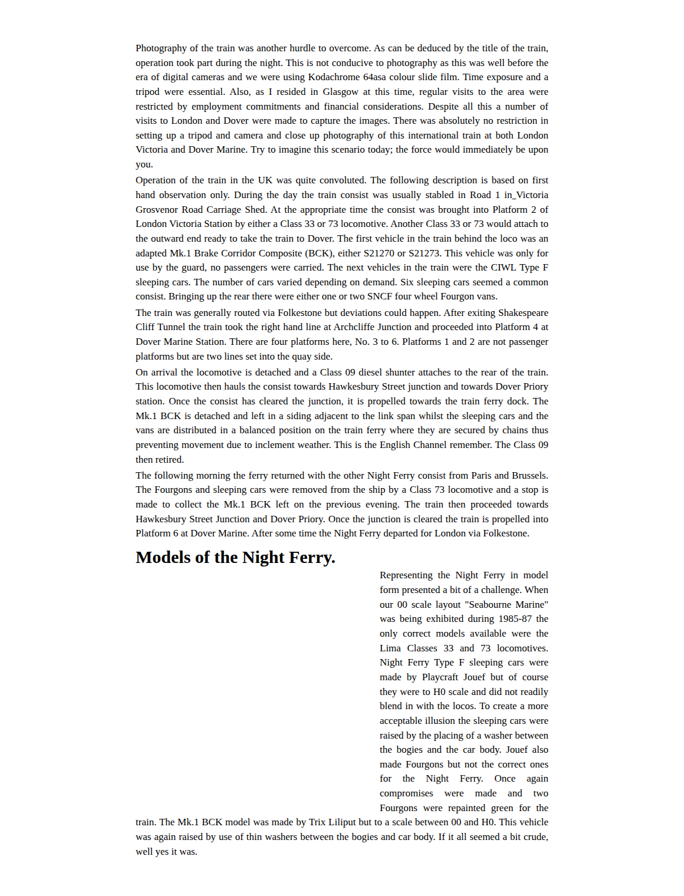Photography of the train was another hurdle to overcome. As can be deduced by the title of the train, operation took part during the night. This is not conducive to photography as this was well before the era of digital cameras and we were using Kodachrome 64asa colour slide film. Time exposure and a tripod were essential. Also, as I resided in Glasgow at this time, regular visits to the area were restricted by employment commitments and financial considerations. Despite all this a number of visits to London and Dover were made to capture the images. There was absolutely no restriction in setting up a tripod and camera and close up photography of this international train at both London Victoria and Dover Marine. Try to imagine this scenario today; the force would immediately be upon you.
Operation of the train in the UK was quite convoluted. The following description is based on first hand observation only. During the day the train consist was usually stabled in Road 1 in Victoria Grosvenor Road Carriage Shed. At the appropriate time the consist was brought into Platform 2 of London Victoria Station by either a Class 33 or 73 locomotive. Another Class 33 or 73 would attach to the outward end ready to take the train to Dover. The first vehicle in the train behind the loco was an adapted Mk.1 Brake Corridor Composite (BCK), either S21270 or S21273. This vehicle was only for use by the guard, no passengers were carried. The next vehicles in the train were the CIWL Type F sleeping cars. The number of cars varied depending on demand. Six sleeping cars seemed a common consist. Bringing up the rear there were either one or two SNCF four wheel Fourgon vans.
The train was generally routed via Folkestone but deviations could happen. After exiting Shakespeare Cliff Tunnel the train took the right hand line at Archcliffe Junction and proceeded into Platform 4 at Dover Marine Station. There are four platforms here, No. 3 to 6. Platforms 1 and 2 are not passenger platforms but are two lines set into the quay side.
On arrival the locomotive is detached and a Class 09 diesel shunter attaches to the rear of the train. This locomotive then hauls the consist towards Hawkesbury Street junction and towards Dover Priory station. Once the consist has cleared the junction, it is propelled towards the train ferry dock. The Mk.1 BCK is detached and left in a siding adjacent to the link span whilst the sleeping cars and the vans are distributed in a balanced position on the train ferry where they are secured by chains thus preventing movement due to inclement weather. This is the English Channel remember. The Class 09 then retired.
The following morning the ferry returned with the other Night Ferry consist from Paris and Brussels. The Fourgons and sleeping cars were removed from the ship by a Class 73 locomotive and a stop is made to collect the Mk.1 BCK left on the previous evening. The train then proceeded towards Hawkesbury Street Junction and Dover Priory. Once the junction is cleared the train is propelled into Platform 6 at Dover Marine. After some time the Night Ferry departed for London via Folkestone.
Models of the Night Ferry.
Representing the Night Ferry in model form presented a bit of a challenge. When our 00 scale layout "Seabourne Marine" was being exhibited during 1985-87 the only correct models available were the Lima Classes 33 and 73 locomotives. Night Ferry Type F sleeping cars were made by Playcraft Jouef but of course they were to H0 scale and did not readily blend in with the locos. To create a more acceptable illusion the sleeping cars were raised by the placing of a washer between the bogies and the car body. Jouef also made Fourgons but not the correct ones for the Night Ferry. Once again compromises were made and two Fourgons were repainted green for the train. The Mk.1 BCK model was made by Trix Liliput but to a scale between 00 and H0. This vehicle was again raised by use of thin washers between the bogies and car body. If it all seemed a bit crude, well yes it was.